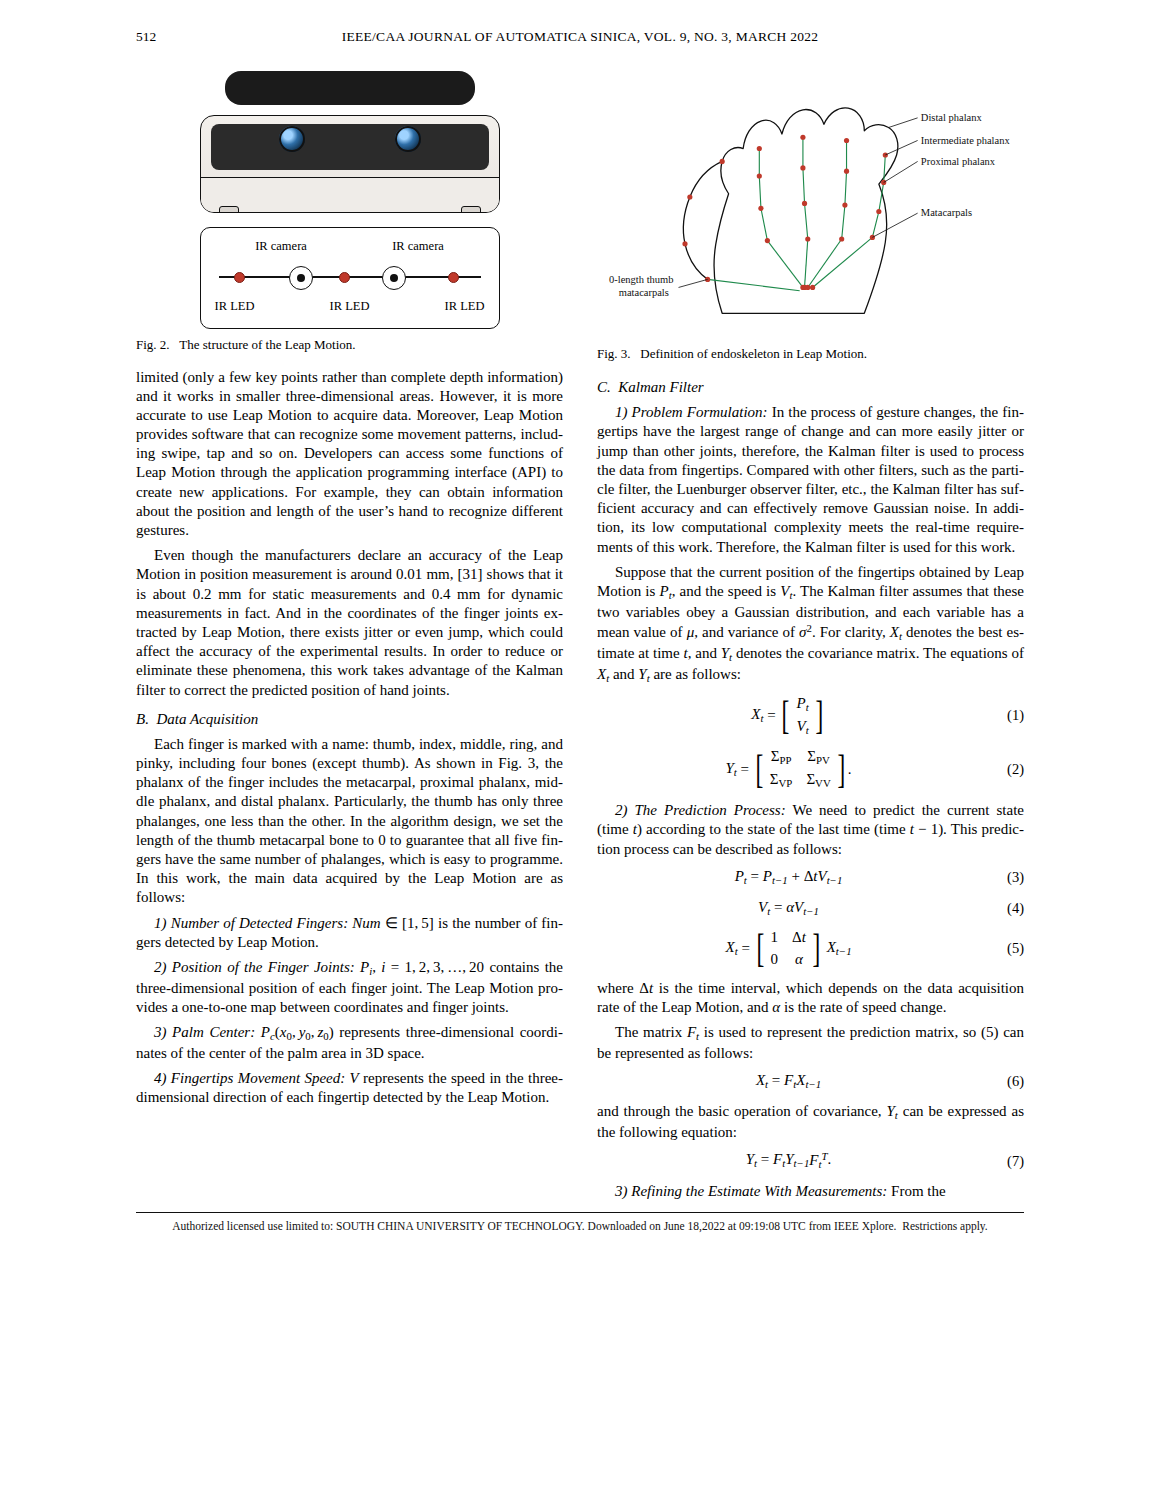512
IEEE/CAA JOURNAL OF AUTOMATICA SINICA, VOL. 9, NO. 3, MARCH 2022
IR camera IR camera
IR LED IR LED IR LED
Fig. 2. The structure of the Leap Motion.
limited (only a few key points rather than complete depth information) and it works in smaller three-dimensional areas. However, it is more accurate to use Leap Motion to acquire data. Moreover, Leap Motion provides software that can recognize some movement patterns, including swipe, tap and so on. Developers can access some functions of Leap Motion through the application programming interface (API) to create new applications. For example, they can obtain information about the position and length of the user’s hand to recognize different gestures.
Even though the manufacturers declare an accuracy of the Leap Motion in position measurement is around 0.01 mm, [31] shows that it is about 0.2 mm for static measurements and 0.4 mm for dynamic measurements in fact. And in the coordinates of the finger joints extracted by Leap Motion, there exists jitter or even jump, which could affect the accuracy of the experimental results. In order to reduce or eliminate these phenomena, this work takes advantage of the Kalman filter to correct the predicted position of hand joints.
B. Data Acquisition
Each finger is marked with a name: thumb, index, middle, ring, and pinky, including four bones (except thumb). As shown in Fig. 3, the phalanx of the finger includes the metacarpal, proximal phalanx, middle phalanx, and distal phalanx. Particularly, the thumb has only three phalanges, one less than the other. In the algorithm design, we set the length of the thumb metacarpal bone to 0 to guarantee that all five fingers have the same number of phalanges, which is easy to programme. In this work, the main data acquired by the Leap Motion are as follows:
1) Number of Detected Fingers: Num ∈ [1, 5] is the number of fingers detected by Leap Motion.
2) Position of the Finger Joints: Pi, i = 1, 2, 3, …, 20 contains the three-dimensional position of each finger joint. The Leap Motion provides a one-to-one map between coordinates and finger joints.
3) Palm Center: Pc(x 0, y 0, z 0) represents three-dimensional coordinates of the center of the palm area in 3D space.
4) Fingertips Movement Speed: V represents the speed in the three-dimensional direction of each fingertip detected by the Leap Motion.
Distal phalanx Intermediate phalanx Proximal phalanx Matacarpals 0-length thumb matacarpals
Fig. 3. Definition of endoskeleton in Leap Motion.
C. Kalman Filter
1) Problem Formulation: In the process of gesture changes, the fingertips have the largest range of change and can more easily jitter or jump than other joints, therefore, the Kalman filter is used to process the data from fingertips. Compared with other filters, such as the particle filter, the Luenburger observer filter, etc., the Kalman filter has sufficient accuracy and can effectively remove Gaussian noise. In addition, its low computational complexity meets the real-time requirements of this work. Therefore, the Kalman filter is used for this work.
Suppose that the current position of the fingertips obtained by Leap Motion is Pt, and the speed is Vt. The Kalman filter assumes that these two variables obey a Gaussian distribution, and each variable has a mean value of μ, and variance of σ 2. For clarity, Xt denotes the best estimate at time t, and Yt denotes the covariance matrix. The equations of Xt and Yt are as follows:
Xt = [ Pt Vt ]
(1)
Yt = [ ΣPP ΣPV ΣVP ΣVV ] .
(2)
2) The Prediction Process: We need to predict the current state (time t) according to the state of the last time (time t − 1). This prediction process can be described as follows:
Pt = Pt−1 + ΔtVt−1
(3)
Vt = αVt−1
(4)
Xt = [ 1 Δt 0 α ] Xt−1
(5)
where Δt is the time interval, which depends on the data acquisition rate of the Leap Motion, and α is the rate of speed change.
The matrix Ft is used to represent the prediction matrix, so (5) can be represented as follows:
Xt = Ft Xt−1
(6)
and through the basic operation of covariance, Yt can be expressed as the following equation:
Yt = Ft Yt−1 FtT.
(7)
3) Refining the Estimate With Measurements: From the
Authorized licensed use limited to: SOUTH CHINA UNIVERSITY OF TECHNOLOGY. Downloaded on June 18,2022 at 09:19:08 UTC from IEEE Xplore. Restrictions apply.